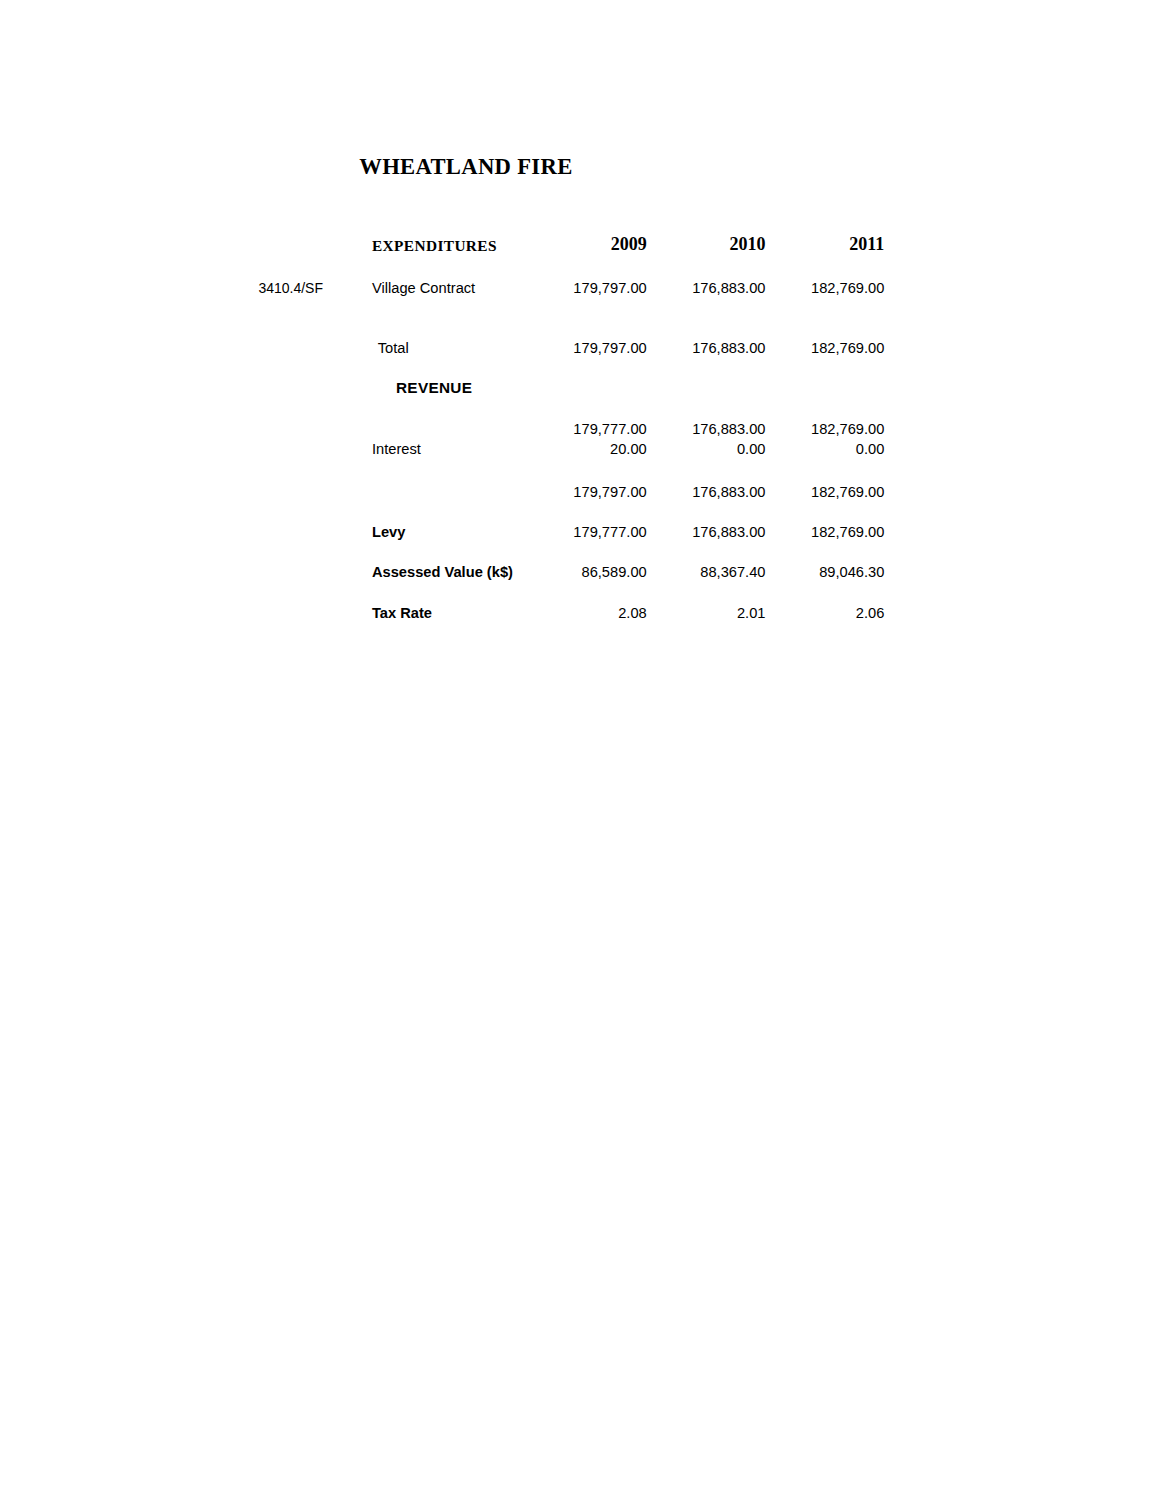WHEATLAND FIRE
| | EXPENDITURES | 2009 | 2010 | 2011 |
| 3410.4/SF | Village Contract | 179,797.00 | 176,883.00 | 182,769.00 |
| | Total | 179,797.00 | 176,883.00 | 182,769.00 |
| | REVENUE | | | |
| | Interest | 179,777.00 20.00 | 176,883.00 0.00 | 182,769.00 0.00 |
| | | 179,797.00 | 176,883.00 | 182,769.00 |
| | Levy | 179,777.00 | 176,883.00 | 182,769.00 |
| | Assessed Value (k$) | 86,589.00 | 88,367.40 | 89,046.30 |
| | Tax Rate | 2.08 | 2.01 | 2.06 |